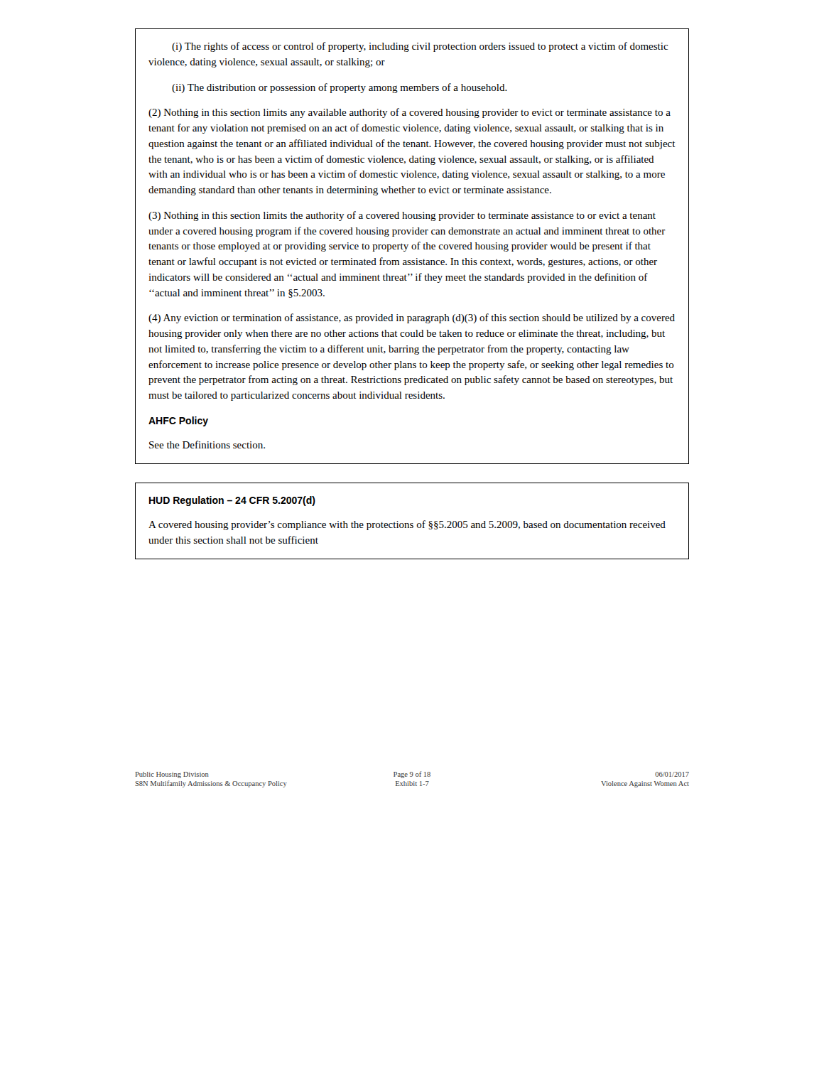(i) The rights of access or control of property, including civil protection orders issued to protect a victim of domestic violence, dating violence, sexual assault, or stalking; or
(ii) The distribution or possession of property among members of a household.
(2) Nothing in this section limits any available authority of a covered housing provider to evict or terminate assistance to a tenant for any violation not premised on an act of domestic violence, dating violence, sexual assault, or stalking that is in question against the tenant or an affiliated individual of the tenant. However, the covered housing provider must not subject the tenant, who is or has been a victim of domestic violence, dating violence, sexual assault, or stalking, or is affiliated with an individual who is or has been a victim of domestic violence, dating violence, sexual assault or stalking, to a more demanding standard than other tenants in determining whether to evict or terminate assistance.
(3) Nothing in this section limits the authority of a covered housing provider to terminate assistance to or evict a tenant under a covered housing program if the covered housing provider can demonstrate an actual and imminent threat to other tenants or those employed at or providing service to property of the covered housing provider would be present if that tenant or lawful occupant is not evicted or terminated from assistance. In this context, words, gestures, actions, or other indicators will be considered an ‘‘actual and imminent threat’’ if they meet the standards provided in the definition of ‘‘actual and imminent threat’’ in §5.2003.
(4) Any eviction or termination of assistance, as provided in paragraph (d)(3) of this section should be utilized by a covered housing provider only when there are no other actions that could be taken to reduce or eliminate the threat, including, but not limited to, transferring the victim to a different unit, barring the perpetrator from the property, contacting law enforcement to increase police presence or develop other plans to keep the property safe, or seeking other legal remedies to prevent the perpetrator from acting on a threat. Restrictions predicated on public safety cannot be based on stereotypes, but must be tailored to particularized concerns about individual residents.
AHFC Policy
See the Definitions section.
HUD Regulation – 24 CFR 5.2007(d)
A covered housing provider’s compliance with the protections of §§5.2005 and 5.2009, based on documentation received under this section shall not be sufficient
| Public Housing Division | Page 9 of 18 | 06/01/2017 |
| S8N Multifamily Admissions & Occupancy Policy | Exhibit 1-7 | Violence Against Women Act |